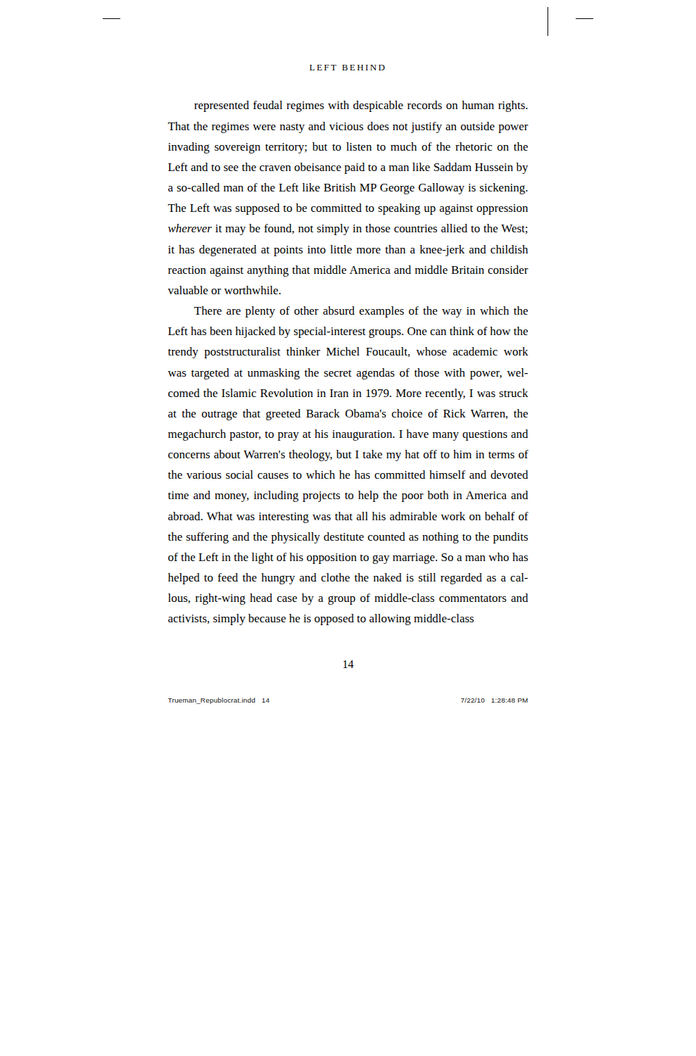Left Behind
represented feudal regimes with despicable records on human rights. That the regimes were nasty and vicious does not justify an outside power invading sovereign territory; but to listen to much of the rhetoric on the Left and to see the craven obeisance paid to a man like Saddam Hussein by a so-called man of the Left like British MP George Galloway is sickening. The Left was supposed to be committed to speaking up against oppression wherever it may be found, not simply in those countries allied to the West; it has degenerated at points into little more than a knee-jerk and childish reaction against anything that middle America and middle Britain consider valuable or worthwhile.
There are plenty of other absurd examples of the way in which the Left has been hijacked by special-interest groups. One can think of how the trendy poststructuralist thinker Michel Foucault, whose academic work was targeted at unmasking the secret agendas of those with power, welcomed the Islamic Revolution in Iran in 1979. More recently, I was struck at the outrage that greeted Barack Obama's choice of Rick Warren, the megachurch pastor, to pray at his inauguration. I have many questions and concerns about Warren's theology, but I take my hat off to him in terms of the various social causes to which he has committed himself and devoted time and money, including projects to help the poor both in America and abroad. What was interesting was that all his admirable work on behalf of the suffering and the physically destitute counted as nothing to the pundits of the Left in the light of his opposition to gay marriage. So a man who has helped to feed the hungry and clothe the naked is still regarded as a callous, right-wing head case by a group of middle-class commentators and activists, simply because he is opposed to allowing middle-class
14
Trueman_Republocrat.indd 14 7/22/10 1:28:48 PM